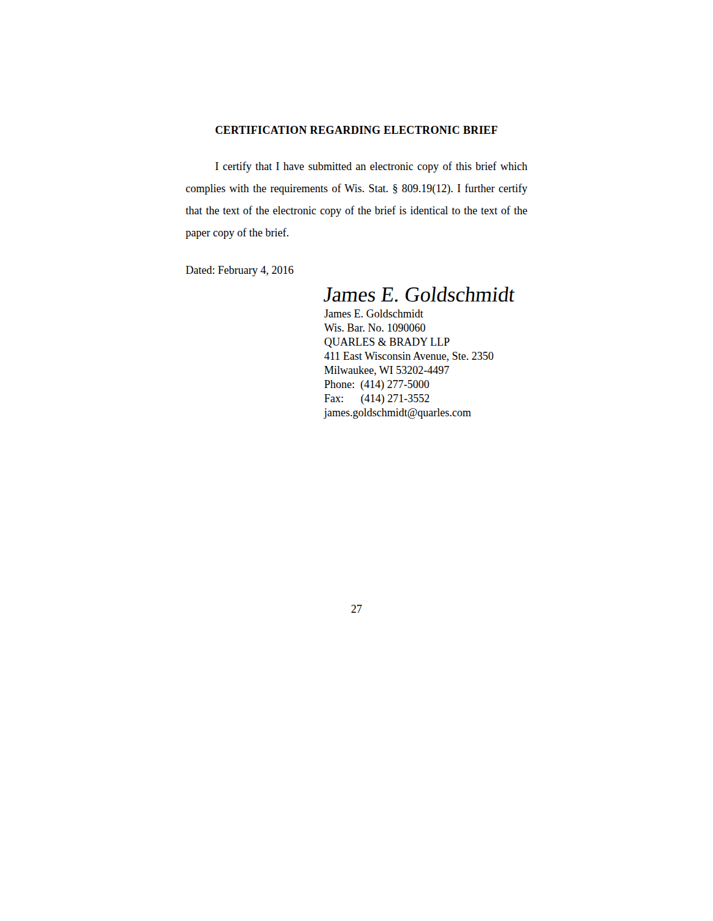Certification Regarding Electronic Brief
I certify that I have submitted an electronic copy of this brief which complies with the requirements of Wis. Stat. § 809.19(12). I further certify that the text of the electronic copy of the brief is identical to the text of the paper copy of the brief.
Dated: February 4, 2016
James E. Goldschmidt
James E. Goldschmidt
Wis. Bar. No. 1090060
QUARLES & BRADY LLP
411 East Wisconsin Avenue, Ste. 2350
Milwaukee, WI 53202-4497
Phone: (414) 277-5000
Fax:(414) 271-3552
james.goldschmidt@quarles.com
27